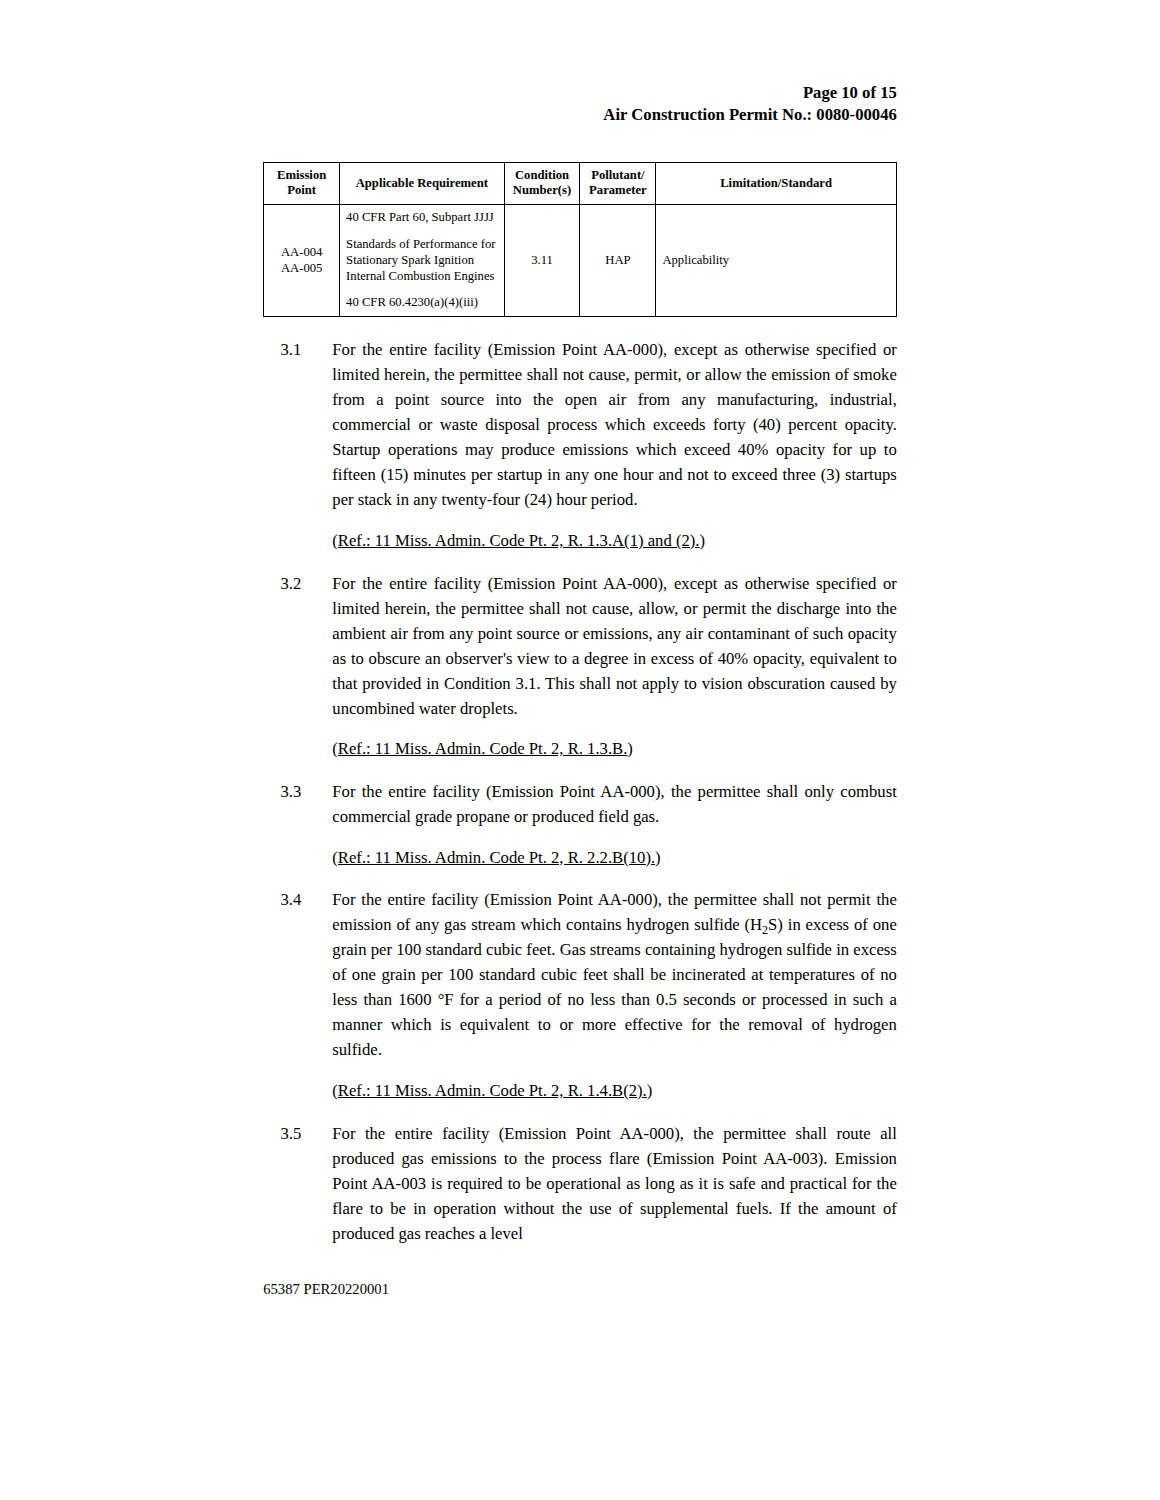Page 10 of 15 Air Construction Permit No.: 0080-00046
| Emission Point | Applicable Requirement | Condition Number(s) | Pollutant/ Parameter | Limitation/Standard |
| --- | --- | --- | --- | --- |
| AA-004 AA-005 | 40 CFR Part 60, Subpart JJJJ Standards of Performance for Stationary Spark Ignition Internal Combustion Engines 40 CFR 60.4230(a)(4)(iii) | 3.11 | HAP | Applicability |
3.1
For the entire facility (Emission Point AA-000), except as otherwise specified or limited herein, the permittee shall not cause, permit, or allow the emission of smoke from a point source into the open air from any manufacturing, industrial, commercial or waste disposal process which exceeds forty (40) percent opacity. Startup operations may produce emissions which exceed 40% opacity for up to fifteen (15) minutes per startup in any one hour and not to exceed three (3) startups per stack in any twenty-four (24) hour period.
(Ref.: 11 Miss. Admin. Code Pt. 2, R. 1.3.A(1) and (2).)
3.2
For the entire facility (Emission Point AA-000), except as otherwise specified or limited herein, the permittee shall not cause, allow, or permit the discharge into the ambient air from any point source or emissions, any air contaminant of such opacity as to obscure an observer's view to a degree in excess of 40% opacity, equivalent to that provided in Condition 3.1. This shall not apply to vision obscuration caused by uncombined water droplets.
(Ref.: 11 Miss. Admin. Code Pt. 2, R. 1.3.B.)
3.3
For the entire facility (Emission Point AA-000), the permittee shall only combust commercial grade propane or produced field gas.
(Ref.: 11 Miss. Admin. Code Pt. 2, R. 2.2.B(10).)
3.4
For the entire facility (Emission Point AA-000), the permittee shall not permit the emission of any gas stream which contains hydrogen sulfide (H2S) in excess of one grain per 100 standard cubic feet. Gas streams containing hydrogen sulfide in excess of one grain per 100 standard cubic feet shall be incinerated at temperatures of no less than 1600 °F for a period of no less than 0.5 seconds or processed in such a manner which is equivalent to or more effective for the removal of hydrogen sulfide.
(Ref.: 11 Miss. Admin. Code Pt. 2, R. 1.4.B(2).)
3.5
For the entire facility (Emission Point AA-000), the permittee shall route all produced gas emissions to the process flare (Emission Point AA-003). Emission Point AA-003 is required to be operational as long as it is safe and practical for the flare to be in operation without the use of supplemental fuels. If the amount of produced gas reaches a level
65387 PER20220001